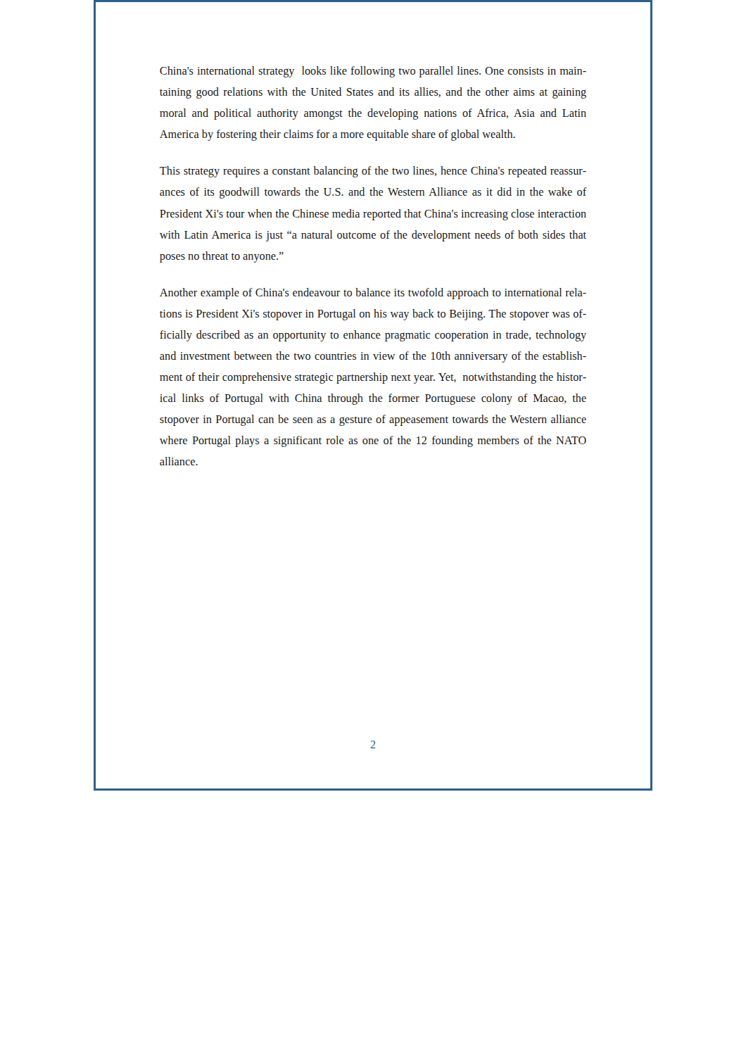China's international strategy looks like following two parallel lines. One consists in maintaining good relations with the United States and its allies, and the other aims at gaining moral and political authority amongst the developing nations of Africa, Asia and Latin America by fostering their claims for a more equitable share of global wealth.
This strategy requires a constant balancing of the two lines, hence China's repeated reassurances of its goodwill towards the U.S. and the Western Alliance as it did in the wake of President Xi's tour when the Chinese media reported that China's increasing close interaction with Latin America is just “a natural outcome of the development needs of both sides that poses no threat to anyone.”
Another example of China's endeavour to balance its twofold approach to international relations is President Xi's stopover in Portugal on his way back to Beijing. The stopover was officially described as an opportunity to enhance pragmatic cooperation in trade, technology and investment between the two countries in view of the 10th anniversary of the establishment of their comprehensive strategic partnership next year. Yet, notwithstanding the historical links of Portugal with China through the former Portuguese colony of Macao, the stopover in Portugal can be seen as a gesture of appeasement towards the Western alliance where Portugal plays a significant role as one of the 12 founding members of the NATO alliance.
2